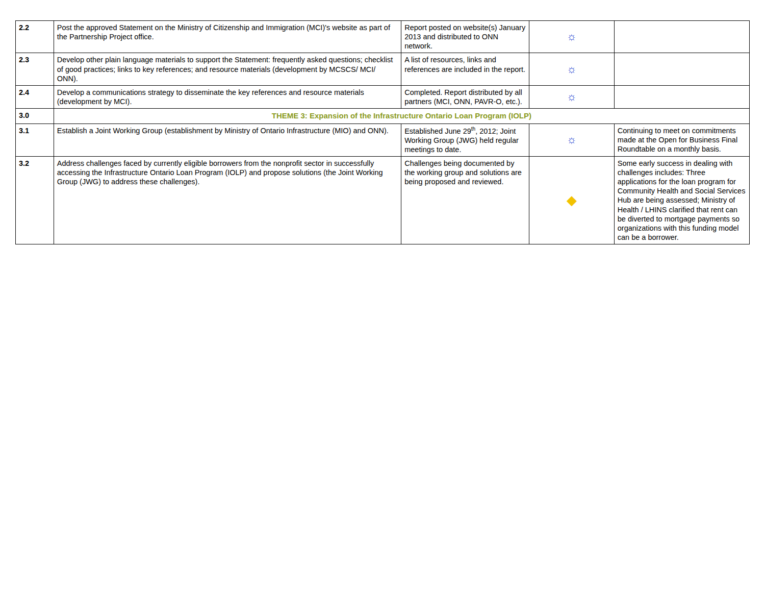| 2.2 | Post the approved Statement on the Ministry of Citizenship and Immigration (MCI)'s website as part of the Partnership Project office. | Report posted on website(s) January 2013 and distributed to ONN network. | ☼ | |
| 2.3 | Develop other plain language materials to support the Statement: frequently asked questions; checklist of good practices; links to key references; and resource materials (development by MCSCS/ MCI/ ONN). | A list of resources, links and references are included in the report. | ☼ | |
| 2.4 | Develop a communications strategy to disseminate the key references and resource materials (development by MCI). | Completed. Report distributed by all partners (MCI, ONN, PAVR-O, etc.). | ☼ | |
| 3.0 | THEME 3: Expansion of the Infrastructure Ontario Loan Program (IOLP) |
| 3.1 | Establish a Joint Working Group (establishment by Ministry of Ontario Infrastructure (MIO) and ONN). | Established June 29 th , 2012; Joint Working Group (JWG) held regular meetings to date. | ☼ | Continuing to meet on commitments made at the Open for Business Final Roundtable on a monthly basis. |
| 3.2 | Address challenges faced by currently eligible borrowers from the nonprofit sector in successfully accessing the Infrastructure Ontario Loan Program (IOLP) and propose solutions (the Joint Working Group (JWG) to address these challenges). | Challenges being documented by the working group and solutions are being proposed and reviewed. | ◆ | Some early success in dealing with challenges includes: Three applications for the loan program for Community Health and Social Services Hub are being assessed; Ministry of Health / LHINS clarified that rent can be diverted to mortgage payments so organizations with this funding model can be a borrower. |